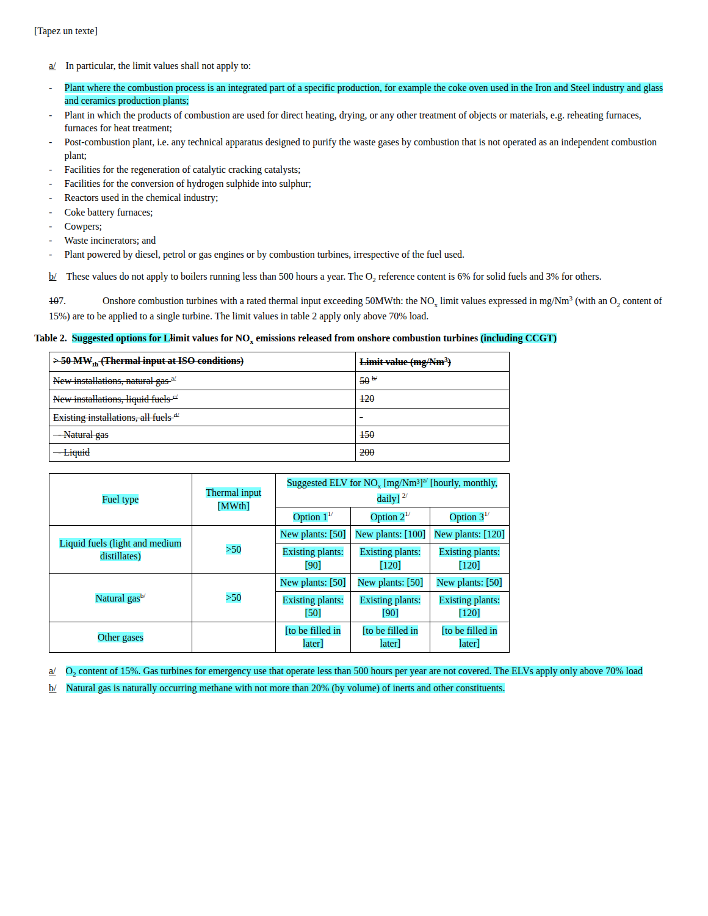[Tapez un texte]
a/ In particular, the limit values shall not apply to:
Plant where the combustion process is an integrated part of a specific production, for example the coke oven used in the Iron and Steel industry and glass and ceramics production plants;
Plant in which the products of combustion are used for direct heating, drying, or any other treatment of objects or materials, e.g. reheating furnaces, furnaces for heat treatment;
Post-combustion plant, i.e. any technical apparatus designed to purify the waste gases by combustion that is not operated as an independent combustion plant;
Facilities for the regeneration of catalytic cracking catalysts;
Facilities for the conversion of hydrogen sulphide into sulphur;
Reactors used in the chemical industry;
Coke battery furnaces;
Cowpers;
Waste incinerators; and
Plant powered by diesel, petrol or gas engines or by combustion turbines, irrespective of the fuel used.
b/ These values do not apply to boilers running less than 500 hours a year. The O2 reference content is 6% for solid fuels and 3% for others.
107. Onshore combustion turbines with a rated thermal input exceeding 50MWth: the NOx limit values expressed in mg/Nm3 (with an O2 content of 15%) are to be applied to a single turbine. The limit values in table 2 apply only above 70% load.
Table 2. Suggested options for L limit values for NOx emissions released from onshore combustion turbines (including CCGT)
| > 50 MW th (Thermal input at ISO conditions) | Limit value (mg/Nm 3 ) |
| New installations, natural gas a/ | 50 b/ |
| New installations, liquid fuels c/ | 120 |
| Existing installations, all fuels d/ | - |
| - Natural gas | 150 |
| - Liquid | 200 |
| Fuel type | Thermal input [MWth] | Suggested ELV for NO x [mg/Nm³] a/ [hourly, monthly, daily] 2/ |
| Option 1 1/ | Option 2 1/ | Option 3 1/ |
| Liquid fuels (light and medium distillates) | >50 | New plants: [50] | New plants: [100] | New plants: [120] |
| Existing plants: [90] | Existing plants: [120] | Existing plants: [120] |
| Natural gas b/ | >50 | New plants: [50] | New plants: [50] | New plants: [50] |
| Existing plants: [50] | Existing plants: [90] | Existing plants: [120] |
| Other gases | | [to be filled in later] | [to be filled in later] | [to be filled in later] |
a/ O2 content of 15%. Gas turbines for emergency use that operate less than 500 hours per year are not covered. The ELVs apply only above 70% load
b/ Natural gas is naturally occurring methane with not more than 20% (by volume) of inerts and other constituents.